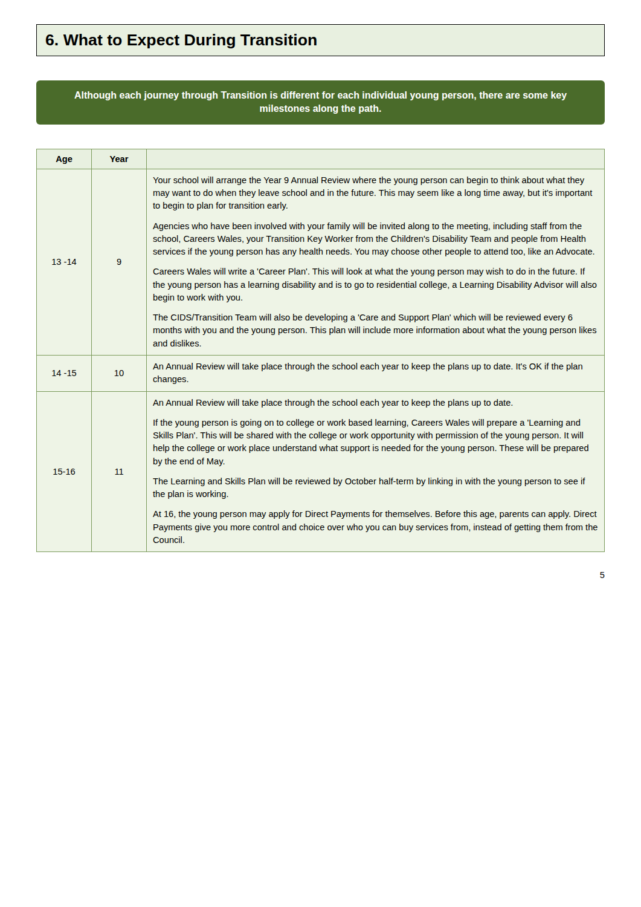6. What to Expect During Transition
Although each journey through Transition is different for each individual young person, there are some key milestones along the path.
| Age | Year | |
| --- | --- | --- |
| 13 -14 | 9 | Your school will arrange the Year 9 Annual Review where the young person can begin to think about what they may want to do when they leave school and in the future. This may seem like a long time away, but it's important to begin to plan for transition early. Agencies who have been involved with your family will be invited along to the meeting, including staff from the school, Careers Wales, your Transition Key Worker from the Children's Disability Team and people from Health services if the young person has any health needs. You may choose other people to attend too, like an Advocate. Careers Wales will write a 'Career Plan'. This will look at what the young person may wish to do in the future. If the young person has a learning disability and is to go to residential college, a Learning Disability Advisor will also begin to work with you. The CIDS/Transition Team will also be developing a 'Care and Support Plan' which will be reviewed every 6 months with you and the young person. This plan will include more information about what the young person likes and dislikes. |
| 14 -15 | 10 | An Annual Review will take place through the school each year to keep the plans up to date. It's OK if the plan changes. |
| 15-16 | 11 | An Annual Review will take place through the school each year to keep the plans up to date. If the young person is going on to college or work based learning, Careers Wales will prepare a 'Learning and Skills Plan'. This will be shared with the college or work opportunity with permission of the young person. It will help the college or work place understand what support is needed for the young person. These will be prepared by the end of May. The Learning and Skills Plan will be reviewed by October half-term by linking in with the young person to see if the plan is working. At 16, the young person may apply for Direct Payments for themselves. Before this age, parents can apply. Direct Payments give you more control and choice over who you can buy services from, instead of getting them from the Council. |
5